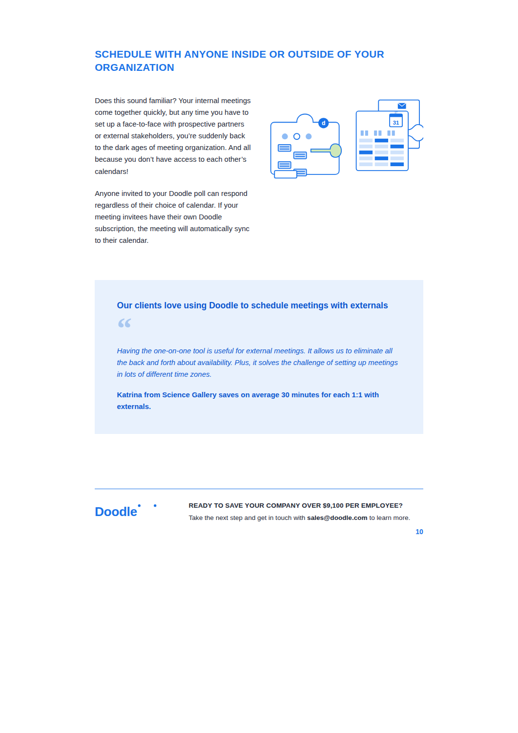Schedule with anyone inside or outside of your organization
Does this sound familiar? Your internal meetings come together quickly, but any time you have to set up a face-to-face with prospective partners or external stakeholders, you’re suddenly back to the dark ages of meeting organization. And all because you don’t have access to each other’s calendars!
Anyone invited to your Doodle poll can respond regardless of their choice of calendar. If your meeting invitees have their own Doodle subscription, the meeting will automatically sync to their calendar.
31 17 d
Our clients love using Doodle to schedule meetings with externals
“
Having the one-on-one tool is useful for external meetings. It allows us to eliminate all the back and forth about availability. Plus, it solves the challenge of setting up meetings in lots of different time zones.
Katrina from Science Gallery saves on average 30 minutes for each 1:1 with externals.
Doodle
Ready to save your company over $9,100 per employee?
Take the next step and get in touch with sales@doodle.com to learn more.
10